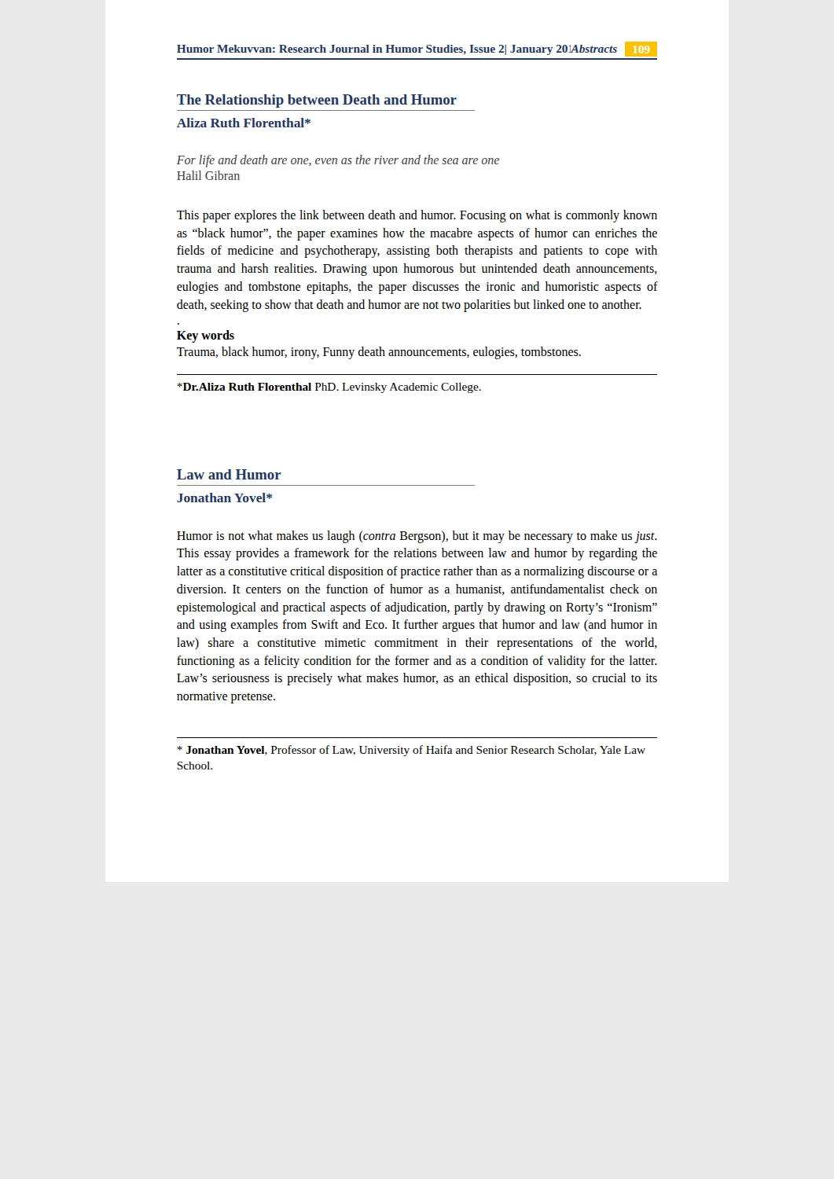Humor Mekuvvan: Research Journal in Humor Studies, Issue 2| January 2013
Abstracts
109
The Relationship between Death and Humor
Aliza Ruth Florenthal*
For life and death are one, even as the river and the sea are one
Halil Gibran
This paper explores the link between death and humor. Focusing on what is commonly known as “black humor”, the paper examines how the macabre aspects of humor can enriches the fields of medicine and psychotherapy, assisting both therapists and patients to cope with trauma and harsh realities. Drawing upon humorous but unintended death announcements, eulogies and tombstone epitaphs, the paper discusses the ironic and humoristic aspects of death, seeking to show that death and humor are not two polarities but linked one to another.
.
Key words
Trauma, black humor, irony, Funny death announcements, eulogies, tombstones.
*Dr.Aliza Ruth Florenthal PhD. Levinsky Academic College.
Law and Humor
Jonathan Yovel*
Humor is not what makes us laugh (contra Bergson), but it may be necessary to make us just. This essay provides a framework for the relations between law and humor by regarding the latter as a constitutive critical disposition of practice rather than as a normalizing discourse or a diversion. It centers on the function of humor as a humanist, antifundamentalist check on epistemological and practical aspects of adjudication, partly by drawing on Rorty’s “Ironism” and using examples from Swift and Eco. It further argues that humor and law (and humor in law) share a constitutive mimetic commitment in their representations of the world, functioning as a felicity condition for the former and as a condition of validity for the latter. Law’s seriousness is precisely what makes humor, as an ethical disposition, so crucial to its normative pretense.
* Jonathan Yovel, Professor of Law, University of Haifa and Senior Research Scholar, Yale Law School.